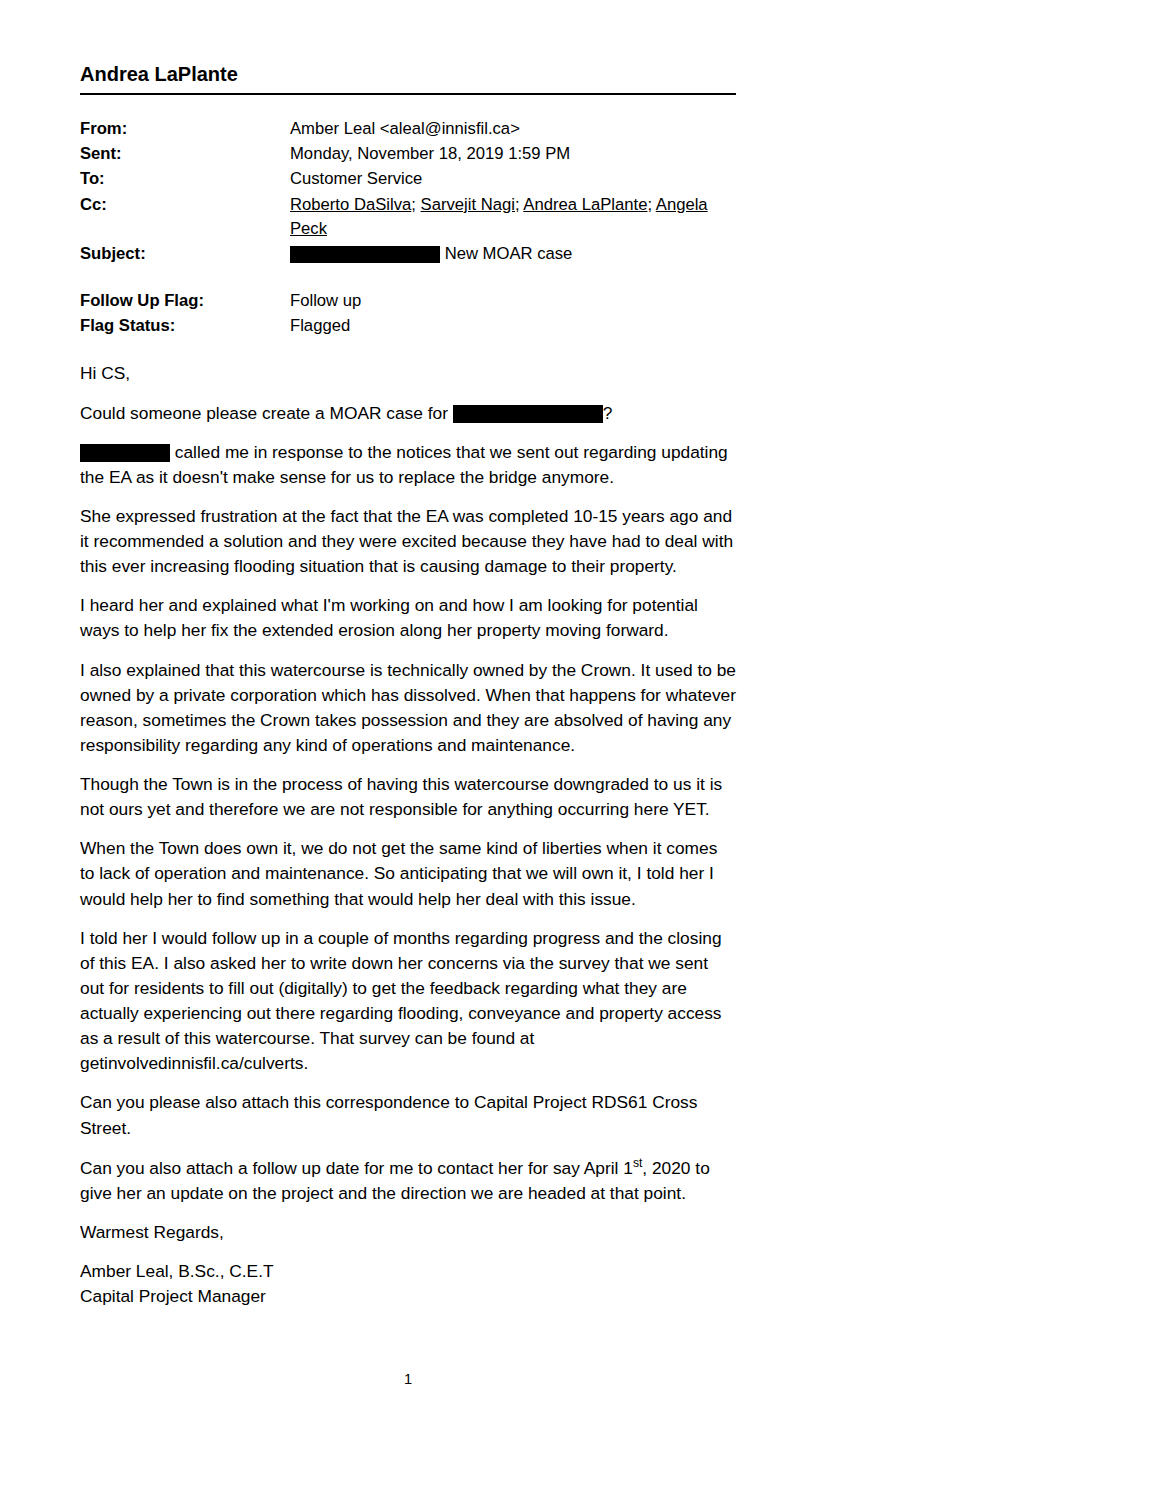Andrea LaPlante
| From: | Amber Leal <aleal@innisfil.ca> |
| Sent: | Monday, November 18, 2019 1:59 PM |
| To: | Customer Service |
| Cc: | Roberto DaSilva ; Sarvejit Nagi ; Andrea LaPlante ; Angela Peck |
| Subject: | New MOAR case |
| Follow Up Flag: | Follow up |
| Flag Status: | Flagged |
Hi CS,
Could someone please create a MOAR case for ?
called me in response to the notices that we sent out regarding updating the EA as it doesn't make sense for us to replace the bridge anymore.
She expressed frustration at the fact that the EA was completed 10-15 years ago and it recommended a solution and they were excited because they have had to deal with this ever increasing flooding situation that is causing damage to their property.
I heard her and explained what I'm working on and how I am looking for potential ways to help her fix the extended erosion along her property moving forward.
I also explained that this watercourse is technically owned by the Crown. It used to be owned by a private corporation which has dissolved. When that happens for whatever reason, sometimes the Crown takes possession and they are absolved of having any responsibility regarding any kind of operations and maintenance.
Though the Town is in the process of having this watercourse downgraded to us it is not ours yet and therefore we are not responsible for anything occurring here YET.
When the Town does own it, we do not get the same kind of liberties when it comes to lack of operation and maintenance. So anticipating that we will own it, I told her I would help her to find something that would help her deal with this issue.
I told her I would follow up in a couple of months regarding progress and the closing of this EA. I also asked her to write down her concerns via the survey that we sent out for residents to fill out (digitally) to get the feedback regarding what they are actually experiencing out there regarding flooding, conveyance and property access as a result of this watercourse. That survey can be found at getinvolvedinnisfil.ca/culverts.
Can you please also attach this correspondence to Capital Project RDS61 Cross Street.
Can you also attach a follow up date for me to contact her for say April 1st, 2020 to give her an update on the project and the direction we are headed at that point.
Warmest Regards,
Amber Leal, B.Sc., C.E.T
Capital Project Manager
1